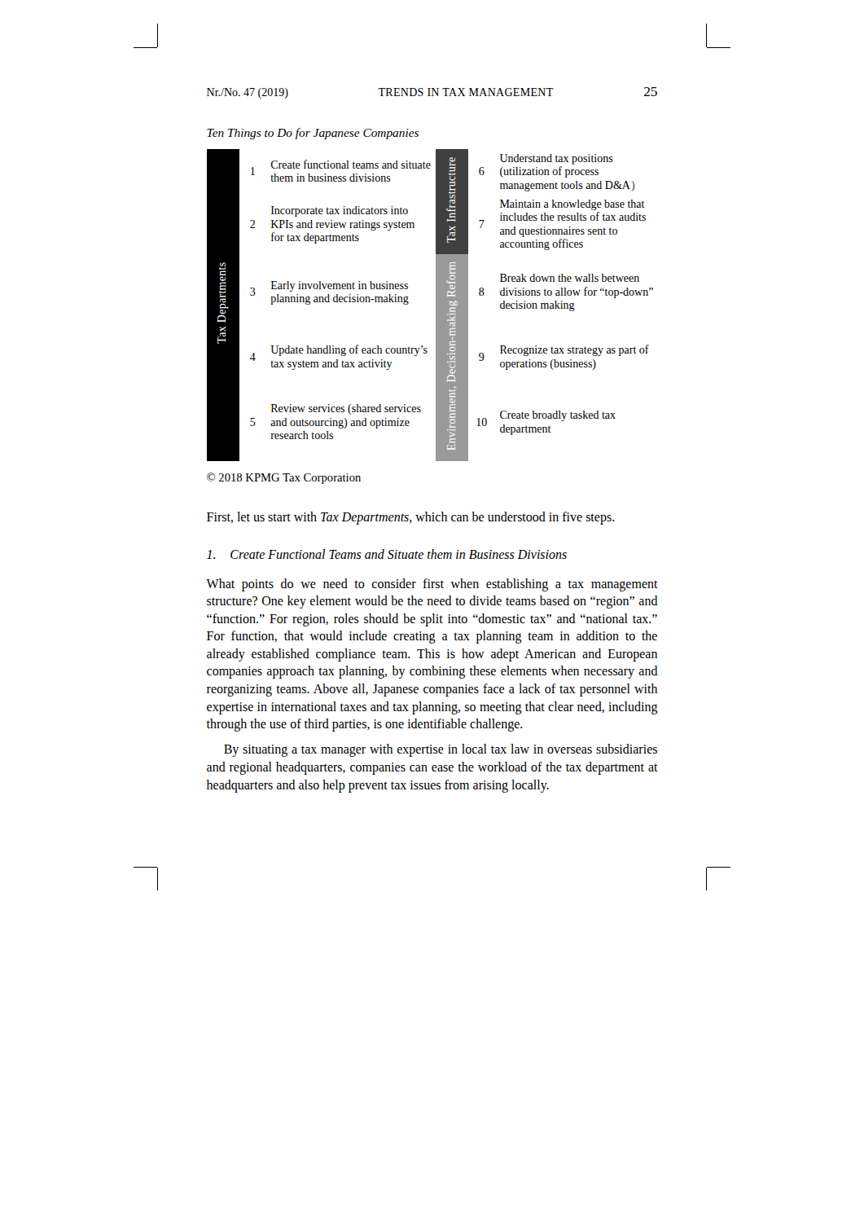Nr./No. 47 (2019)
TRENDS IN TAX MANAGEMENT
25
Ten Things to Do for Japanese Companies
| Tax Departments | 1 | Create functional teams and situate them in business divisions | Tax Infrastructure | 6 | Understand tax positions (utilization of process management tools and D&A） |
| 2 | Incorporate tax indicators into KPIs and review ratings system for tax departments | 7 | Maintain a knowledge base that includes the results of tax audits and questionnaires sent to accounting offices |
| 3 | Early involvement in business planning and decision-making | Environment, Decision-making Reform | 8 | Break down the walls between divisions to allow for “top-down” decision making |
| 4 | Update handling of each country’s tax system and tax activity | 9 | Recognize tax strategy as part of operations (business) |
| 5 | Review services (shared services and outsourcing) and optimize research tools | 10 | Create broadly tasked tax department |
© 2018 KPMG Tax Corporation
First, let us start with Tax Departments, which can be understood in five steps.
1. Create Functional Teams and Situate them in Business Divisions
What points do we need to consider first when establishing a tax management structure? One key element would be the need to divide teams based on “region” and “function.” For region, roles should be split into “domestic tax” and “national tax.” For function, that would include creating a tax planning team in addition to the already established compliance team. This is how adept American and European companies approach tax planning, by combining these elements when necessary and reorganizing teams. Above all, Japanese companies face a lack of tax personnel with expertise in international taxes and tax planning, so meeting that clear need, including through the use of third parties, is one identifiable challenge.
By situating a tax manager with expertise in local tax law in overseas subsidiaries and regional headquarters, companies can ease the workload of the tax department at headquarters and also help prevent tax issues from arising locally.